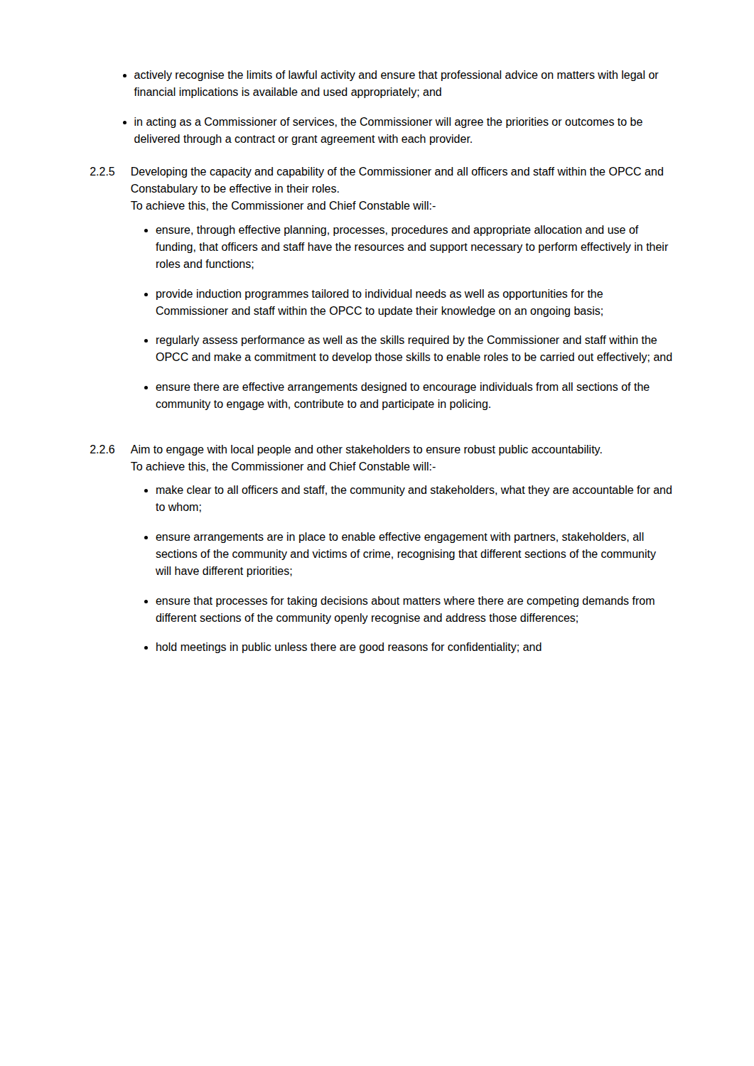actively recognise the limits of lawful activity and ensure that professional advice on matters with legal or financial implications is available and used appropriately; and
in acting as a Commissioner of services, the Commissioner will agree the priorities or outcomes to be delivered through a contract or grant agreement with each provider.
2.2.5
Developing the capacity and capability of the Commissioner and all officers and staff within the OPCC and Constabulary to be effective in their roles.
To achieve this, the Commissioner and Chief Constable will:-
ensure, through effective planning, processes, procedures and appropriate allocation and use of funding, that officers and staff have the resources and support necessary to perform effectively in their roles and functions;
provide induction programmes tailored to individual needs as well as opportunities for the Commissioner and staff within the OPCC to update their knowledge on an ongoing basis;
regularly assess performance as well as the skills required by the Commissioner and staff within the OPCC and make a commitment to develop those skills to enable roles to be carried out effectively; and
ensure there are effective arrangements designed to encourage individuals from all sections of the community to engage with, contribute to and participate in policing.
2.2.6
Aim to engage with local people and other stakeholders to ensure robust public accountability.
To achieve this, the Commissioner and Chief Constable will:-
make clear to all officers and staff, the community and stakeholders, what they are accountable for and to whom;
ensure arrangements are in place to enable effective engagement with partners, stakeholders, all sections of the community and victims of crime, recognising that different sections of the community will have different priorities;
ensure that processes for taking decisions about matters where there are competing demands from different sections of the community openly recognise and address those differences;
hold meetings in public unless there are good reasons for confidentiality; and